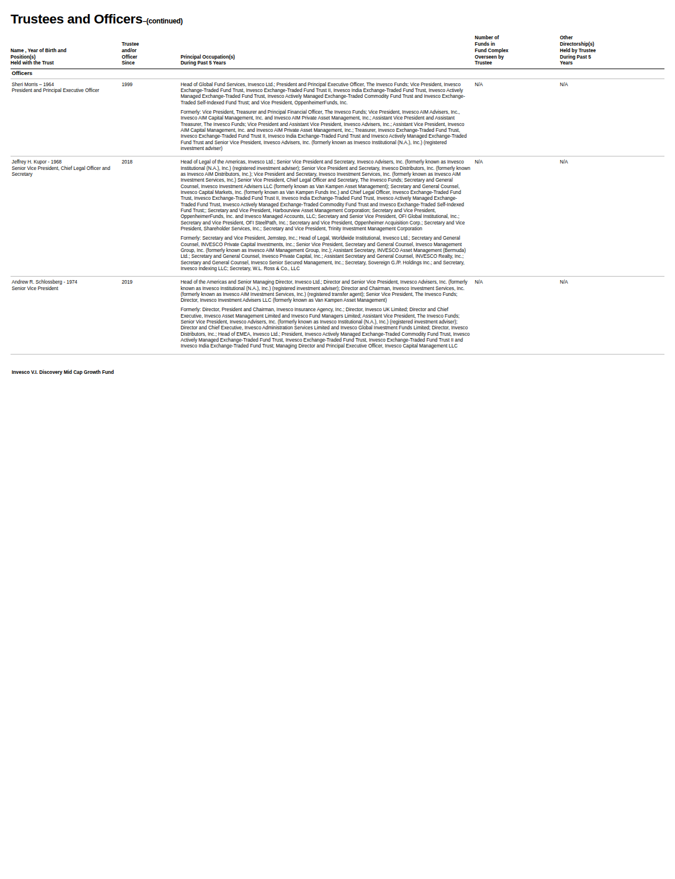Trustees and Officers–(continued)
| Name , Year of Birth and Position(s) Held with the Trust | Trustee and/or Officer Since | Principal Occupation(s) During Past 5 Years | Number of Funds in Fund Complex Overseen by Trustee | Other Directorship(s) Held by Trustee During Past 5 Years |
| --- | --- | --- | --- | --- |
| Officers |
| Sheri Morris – 1964 President and Principal Executive Officer | 1999 | Head of Global Fund Services, Invesco Ltd.; President and Principal Executive Officer, The Invesco Funds; Vice President, Invesco Exchange-Traded Fund Trust, Invesco Exchange-Traded Fund Trust II, Invesco India Exchange-Traded Fund Trust, Invesco Actively Managed Exchange-Traded Fund Trust, Invesco Actively Managed Exchange-Traded Commodity Fund Trust and Invesco Exchange-Traded Self-Indexed Fund Trust; and Vice President, OppenheimerFunds, Inc. Formerly: Vice President, Treasurer and Principal Financial Officer, The Invesco Funds; Vice President, Invesco AIM Advisers, Inc., Invesco AIM Capital Management, Inc. and Invesco AIM Private Asset Management, Inc.; Assistant Vice President and Assistant Treasurer, The Invesco Funds; Vice President and Assistant Vice President, Invesco Advisers, Inc.; Assistant Vice President, Invesco AIM Capital Management, Inc. and Invesco AIM Private Asset Management, Inc.; Treasurer, Invesco Exchange-Traded Fund Trust, Invesco Exchange-Traded Fund Trust II, Invesco India Exchange-Traded Fund Trust and Invesco Actively Managed Exchange-Traded Fund Trust and Senior Vice President, Invesco Advisers, Inc. (formerly known as Invesco Institutional (N.A.), Inc.) (registered investment adviser) | N/A | N/A |
| Jeffrey H. Kupor - 1968 Senior Vice President, Chief Legal Officer and Secretary | 2018 | Head of Legal of the Americas, Invesco Ltd.; Senior Vice President and Secretary, Invesco Advisers, Inc. (formerly known as Invesco Institutional (N.A.), Inc.) (registered investment adviser); Senior Vice President and Secretary, Invesco Distributors, Inc. (formerly known as Invesco AIM Distributors, Inc.); Vice President and Secretary, Invesco Investment Services, Inc. (formerly known as Invesco AIM Investment Services, Inc.) Senior Vice President, Chief Legal Officer and Secretary, The Invesco Funds; Secretary and General Counsel, Invesco Investment Advisers LLC (formerly known as Van Kampen Asset Management); Secretary and General Counsel, Invesco Capital Markets, Inc. (formerly known as Van Kampen Funds Inc.) and Chief Legal Officer, Invesco Exchange-Traded Fund Trust, Invesco Exchange-Traded Fund Trust II, Invesco India Exchange-Traded Fund Trust, Invesco Actively Managed Exchange-Traded Fund Trust, Invesco Actively Managed Exchange-Traded Commodity Fund Trust and Invesco Exchange-Traded Self-Indexed Fund Trust;; Secretary and Vice President, Harbourview Asset Management Corporation; Secretary and Vice President, OppenheimerFunds, Inc. and Invesco Managed Accounts, LLC; Secretary and Senior Vice President, OFI Global Institutional, Inc.; Secretary and Vice President, OFI SteelPath, Inc.; Secretary and Vice President, Oppenheimer Acquisition Corp.; Secretary and Vice President, Shareholder Services, Inc.; Secretary and Vice President, Trinity Investment Management Corporation Formerly: Secretary and Vice President, Jemstep, Inc.; Head of Legal, Worldwide Institutional, Invesco Ltd.; Secretary and General Counsel, INVESCO Private Capital Investments, Inc.; Senior Vice President, Secretary and General Counsel, Invesco Management Group, Inc. (formerly known as Invesco AIM Management Group, Inc.); Assistant Secretary, INVESCO Asset Management (Bermuda) Ltd.; Secretary and General Counsel, Invesco Private Capital, Inc.; Assistant Secretary and General Counsel, INVESCO Realty, Inc.; Secretary and General Counsel, Invesco Senior Secured Management, Inc.; Secretary, Sovereign G./P. Holdings Inc.; and Secretary, Invesco Indexing LLC; Secretary, W.L. Ross & Co., LLC | N/A | N/A |
| Andrew R. Schlossberg - 1974 Senior Vice President | 2019 | Head of the Americas and Senior Managing Director, Invesco Ltd.; Director and Senior Vice President, Invesco Advisers, Inc. (formerly known as Invesco Institutional (N.A.), Inc.) (registered investment adviser); Director and Chairman, Invesco Investment Services, Inc. (formerly known as Invesco AIM Investment Services, Inc.) (registered transfer agent); Senior Vice President, The Invesco Funds; Director, Invesco Investment Advisers LLC (formerly known as Van Kampen Asset Management) Formerly: Director, President and Chairman, Invesco Insurance Agency, Inc.; Director, Invesco UK Limited; Director and Chief Executive, Invesco Asset Management Limited and Invesco Fund Managers Limited; Assistant Vice President, The Invesco Funds; Senior Vice President, Invesco Advisers, Inc. (formerly known as Invesco Institutional (N.A.), Inc.) (registered investment adviser); Director and Chief Executive, Invesco Administration Services Limited and Invesco Global Investment Funds Limited; Director, Invesco Distributors, Inc.; Head of EMEA, Invesco Ltd.; President, Invesco Actively Managed Exchange-Traded Commodity Fund Trust, Invesco Actively Managed Exchange-Traded Fund Trust, Invesco Exchange-Traded Fund Trust, Invesco Exchange-Traded Fund Trust II and Invesco India Exchange-Traded Fund Trust; Managing Director and Principal Executive Officer, Invesco Capital Management LLC | N/A | N/A |
Invesco V.I. Discovery Mid Cap Growth Fund